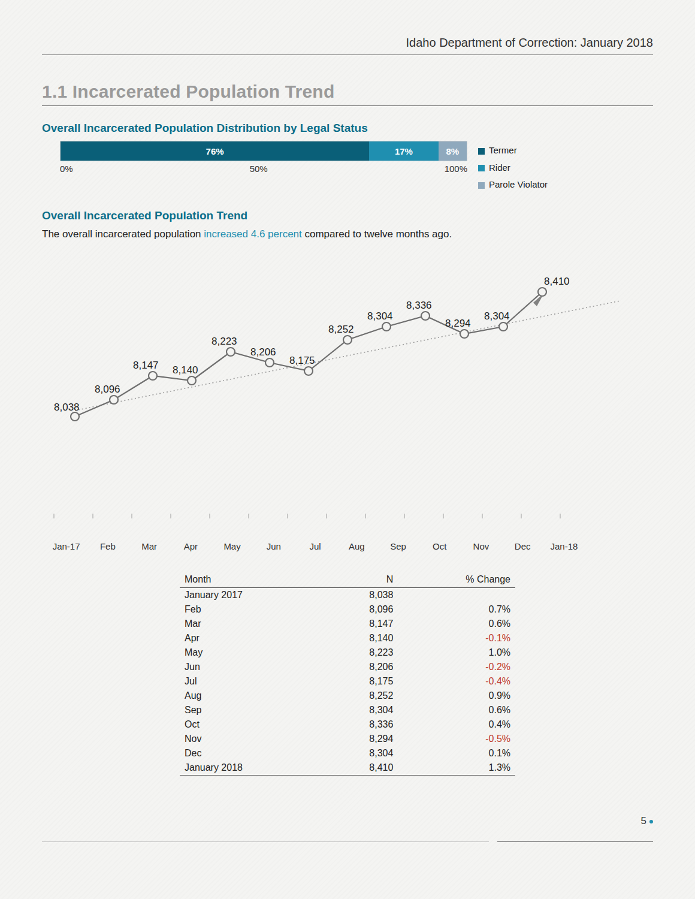Idaho Department of Correction: January 2018
1.1 Incarcerated Population Trend
Overall Incarcerated Population Distribution by Legal Status
76%
17%
8%
0% 50% 100%
Termer
Rider
Parole Violator
Overall Incarcerated Population Trend
The overall incarcerated population increased 4.6 percent compared to twelve months ago.
8,038 8,096 8,147 8,140 8,223 8,206 8,175 8,252 8,304 8,336 8,294 8,304 8,410
Jan-17 Feb Mar Apr May Jun Jul Aug Sep Oct Nov Dec Jan-18
| Month | N | % Change |
| --- | --- | --- |
| January 2017 | 8,038 | |
| Feb | 8,096 | 0.7% |
| Mar | 8,147 | 0.6% |
| Apr | 8,140 | -0.1% |
| May | 8,223 | 1.0% |
| Jun | 8,206 | -0.2% |
| Jul | 8,175 | -0.4% |
| Aug | 8,252 | 0.9% |
| Sep | 8,304 | 0.6% |
| Oct | 8,336 | 0.4% |
| Nov | 8,294 | -0.5% |
| Dec | 8,304 | 0.1% |
| January 2018 | 8,410 | 1.3% |
5